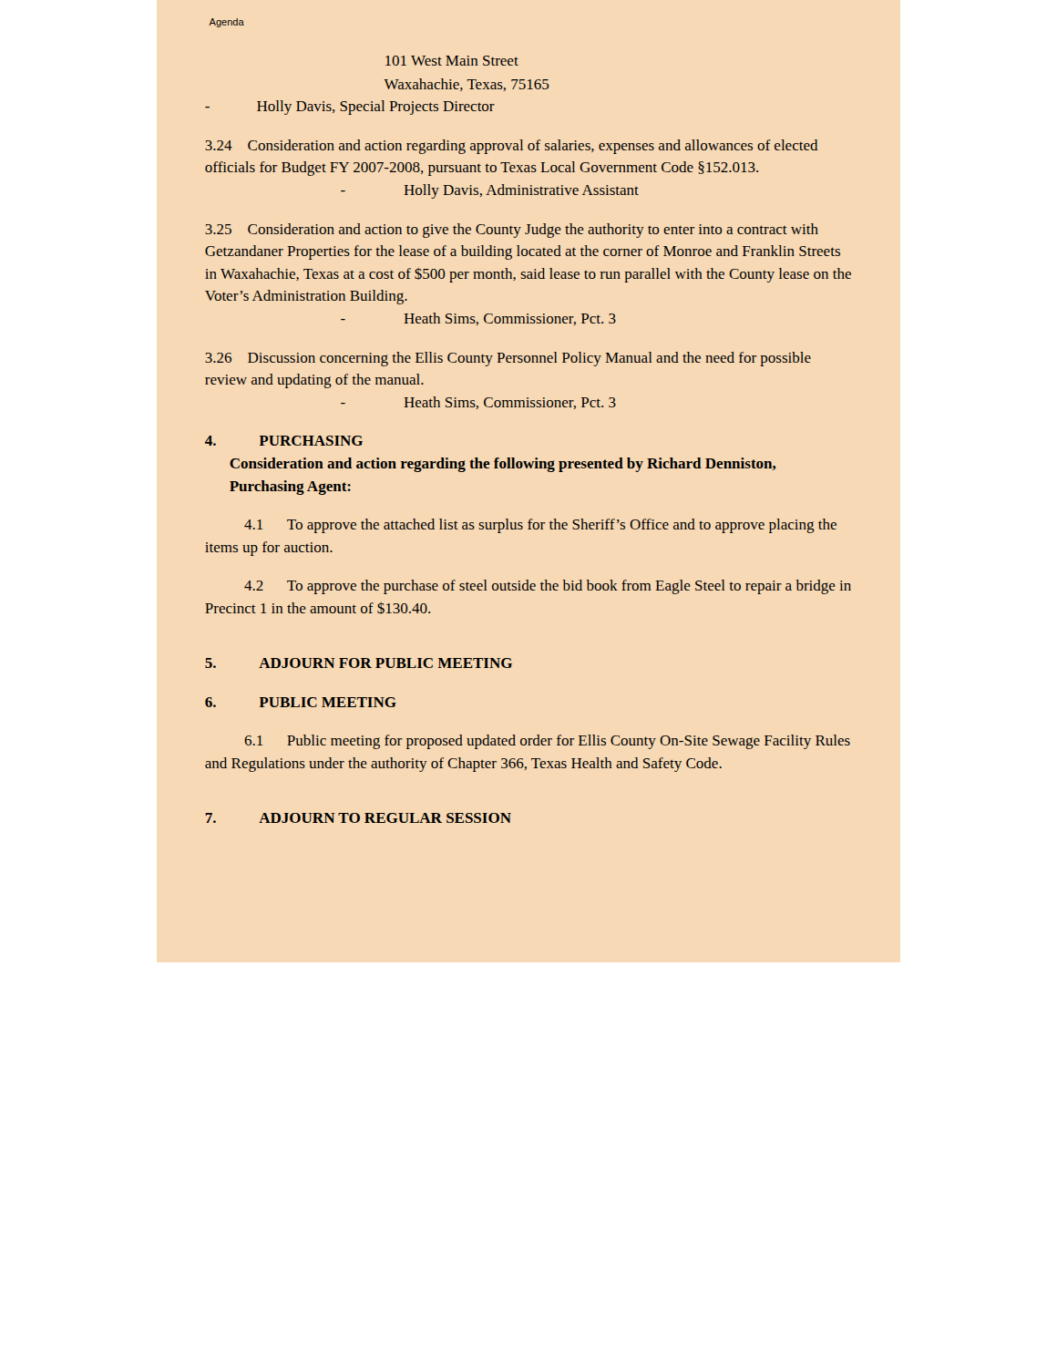Agenda
101 West Main Street
Waxahachie, Texas, 75165
- Holly Davis, Special Projects Director
3.24 Consideration and action regarding approval of salaries, expenses and allowances of elected officials for Budget FY 2007-2008, pursuant to Texas Local Government Code §152.013.
- Holly Davis, Administrative Assistant
3.25 Consideration and action to give the County Judge the authority to enter into a contract with Getzandaner Properties for the lease of a building located at the corner of Monroe and Franklin Streets in Waxahachie, Texas at a cost of $500 per month, said lease to run parallel with the County lease on the Voter’s Administration Building.
- Heath Sims, Commissioner, Pct. 3
3.26 Discussion concerning the Ellis County Personnel Policy Manual and the need for possible review and updating of the manual.
- Heath Sims, Commissioner, Pct. 3
4. PURCHASING
Consideration and action regarding the following presented by Richard Denniston, Purchasing Agent:
4.1 To approve the attached list as surplus for the Sheriff’s Office and to approve placing the items up for auction.
4.2 To approve the purchase of steel outside the bid book from Eagle Steel to repair a bridge in Precinct 1 in the amount of $130.40.
5. ADJOURN FOR PUBLIC MEETING
6. PUBLIC MEETING
6.1 Public meeting for proposed updated order for Ellis County On-Site Sewage Facility Rules and Regulations under the authority of Chapter 366, Texas Health and Safety Code.
7. ADJOURN TO REGULAR SESSION